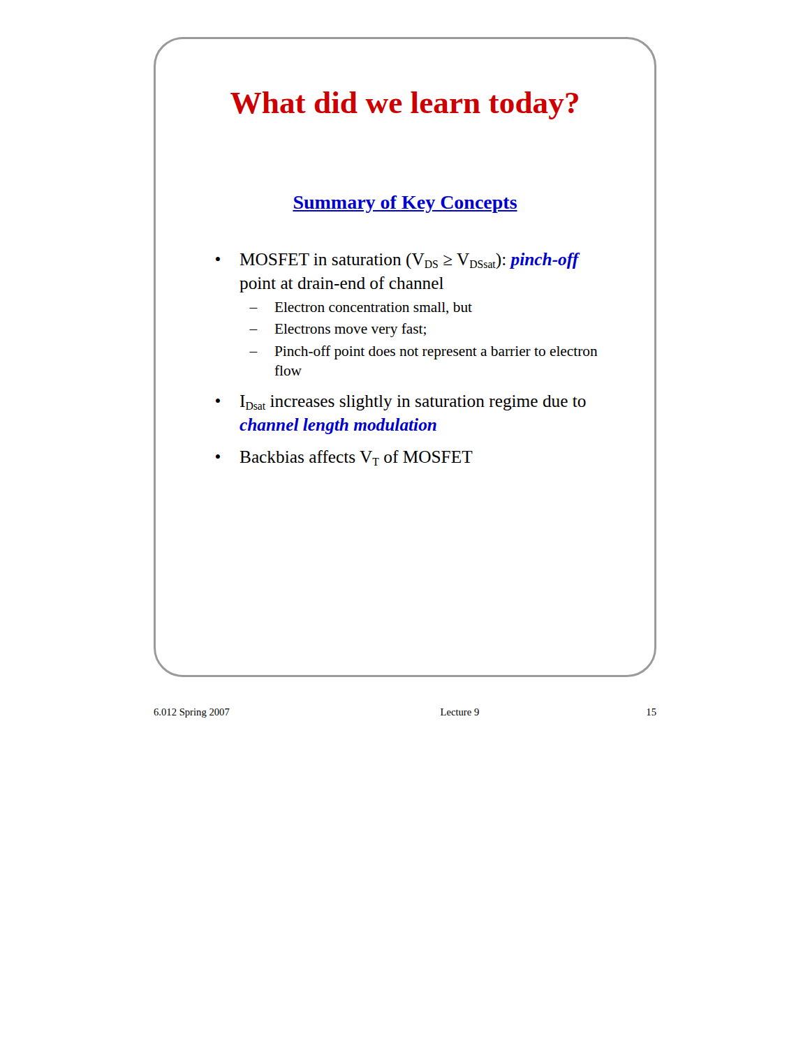What did we learn today?
Summary of Key Concepts
MOSFET in saturation (VDS ≥ VDSsat): pinch-off point at drain-end of channel
Electron concentration small, but
Electrons move very fast;
Pinch-off point does not represent a barrier to electron flow
IDsat increases slightly in saturation regime due to channel length modulation
Backbias affects VT of MOSFET
6.012 Spring 2007
Lecture 9
15